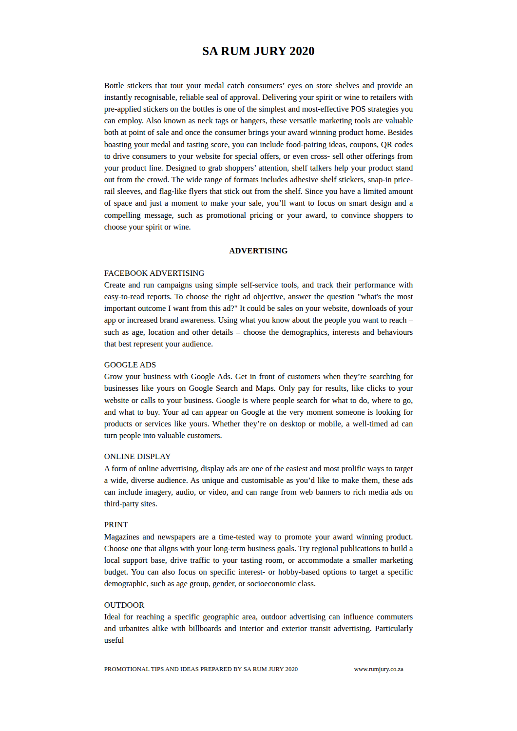SA RUM JURY 2020
Bottle stickers that tout your medal catch consumers’ eyes on store shelves and provide an instantly recognisable, reliable seal of approval. Delivering your spirit or wine to retailers with pre-applied stickers on the bottles is one of the simplest and most-effective POS strategies you can employ. Also known as neck tags or hangers, these versatile marketing tools are valuable both at point of sale and once the consumer brings your award winning product home. Besides boasting your medal and tasting score, you can include food-pairing ideas, coupons, QR codes to drive consumers to your website for special offers, or even cross- sell other offerings from your product line. Designed to grab shoppers’ attention, shelf talkers help your product stand out from the crowd. The wide range of formats includes adhesive shelf stickers, snap-in price-rail sleeves, and flag-like flyers that stick out from the shelf. Since you have a limited amount of space and just a moment to make your sale, you’ll want to focus on smart design and a compelling message, such as promotional pricing or your award, to convince shoppers to choose your spirit or wine.
ADVERTISING
FACEBOOK ADVERTISING
Create and run campaigns using simple self-service tools, and track their performance with easy-to-read reports. To choose the right ad objective, answer the question "what's the most important outcome I want from this ad?" It could be sales on your website, downloads of your app or increased brand awareness. Using what you know about the people you want to reach – such as age, location and other details – choose the demographics, interests and behaviours that best represent your audience.
GOOGLE ADS
Grow your business with Google Ads. Get in front of customers when they’re searching for businesses like yours on Google Search and Maps. Only pay for results, like clicks to your website or calls to your business. Google is where people search for what to do, where to go, and what to buy. Your ad can appear on Google at the very moment someone is looking for products or services like yours. Whether they’re on desktop or mobile, a well-timed ad can turn people into valuable customers.
ONLINE DISPLAY
A form of online advertising, display ads are one of the easiest and most prolific ways to target a wide, diverse audience. As unique and customisable as you’d like to make them, these ads can include imagery, audio, or video, and can range from web banners to rich media ads on third-party sites.
PRINT
Magazines and newspapers are a time-tested way to promote your award winning product. Choose one that aligns with your long-term business goals. Try regional publications to build a local support base, drive traffic to your tasting room, or accommodate a smaller marketing budget. You can also focus on specific interest- or hobby-based options to target a specific demographic, such as age group, gender, or socioeconomic class.
OUTDOOR
Ideal for reaching a specific geographic area, outdoor advertising can influence commuters and urbanites alike with billboards and interior and exterior transit advertising. Particularly useful
PROMOTIONAL TIPS AND IDEAS PREPARED BY SA RUM JURY 2020 www.rumjury.co.za